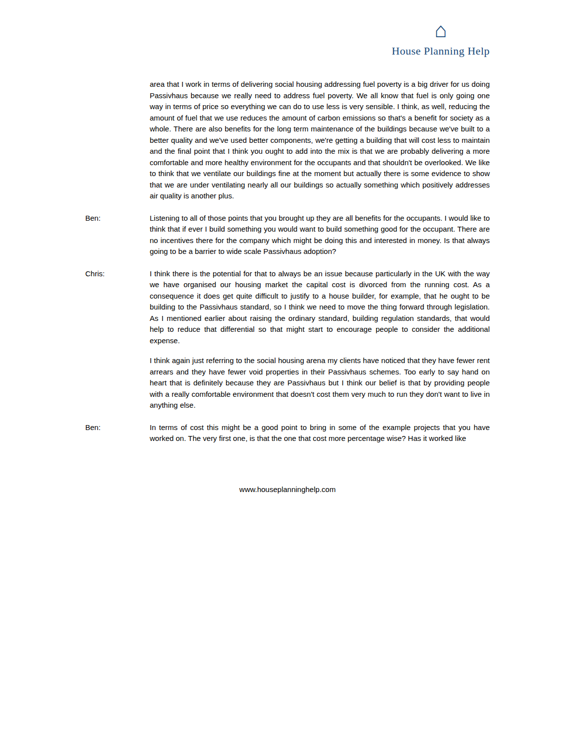⌂
House Planning Help
area that I work in terms of delivering social housing addressing fuel poverty is a big driver for us doing Passivhaus because we really need to address fuel poverty. We all know that fuel is only going one way in terms of price so everything we can do to use less is very sensible. I think, as well, reducing the amount of fuel that we use reduces the amount of carbon emissions so that's a benefit for society as a whole. There are also benefits for the long term maintenance of the buildings because we've built to a better quality and we've used better components, we're getting a building that will cost less to maintain and the final point that I think you ought to add into the mix is that we are probably delivering a more comfortable and more healthy environment for the occupants and that shouldn't be overlooked. We like to think that we ventilate our buildings fine at the moment but actually there is some evidence to show that we are under ventilating nearly all our buildings so actually something which positively addresses air quality is another plus.
Ben:
Listening to all of those points that you brought up they are all benefits for the occupants. I would like to think that if ever I build something you would want to build something good for the occupant. There are no incentives there for the company which might be doing this and interested in money. Is that always going to be a barrier to wide scale Passivhaus adoption?
Chris:
I think there is the potential for that to always be an issue because particularly in the UK with the way we have organised our housing market the capital cost is divorced from the running cost. As a consequence it does get quite difficult to justify to a house builder, for example, that he ought to be building to the Passivhaus standard, so I think we need to move the thing forward through legislation. As I mentioned earlier about raising the ordinary standard, building regulation standards, that would help to reduce that differential so that might start to encourage people to consider the additional expense.
I think again just referring to the social housing arena my clients have noticed that they have fewer rent arrears and they have fewer void properties in their Passivhaus schemes. Too early to say hand on heart that is definitely because they are Passivhaus but I think our belief is that by providing people with a really comfortable environment that doesn't cost them very much to run they don't want to live in anything else.
Ben:
In terms of cost this might be a good point to bring in some of the example projects that you have worked on. The very first one, is that the one that cost more percentage wise? Has it worked like
www.houseplanninghelp.com